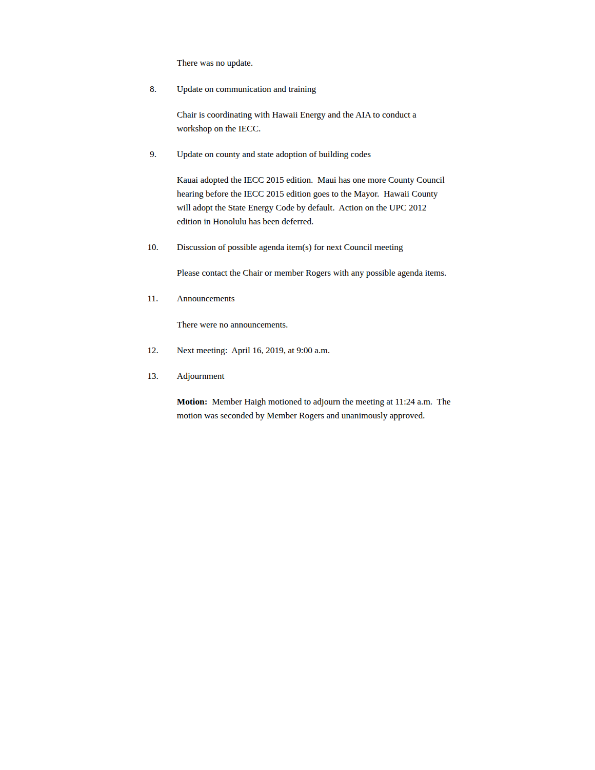There was no update.
8. Update on communication and training
Chair is coordinating with Hawaii Energy and the AIA to conduct a workshop on the IECC.
9. Update on county and state adoption of building codes
Kauai adopted the IECC 2015 edition. Maui has one more County Council hearing before the IECC 2015 edition goes to the Mayor. Hawaii County will adopt the State Energy Code by default. Action on the UPC 2012 edition in Honolulu has been deferred.
10. Discussion of possible agenda item(s) for next Council meeting
Please contact the Chair or member Rogers with any possible agenda items.
11. Announcements
There were no announcements.
12. Next meeting: April 16, 2019, at 9:00 a.m.
13. Adjournment
Motion: Member Haigh motioned to adjourn the meeting at 11:24 a.m. The motion was seconded by Member Rogers and unanimously approved.